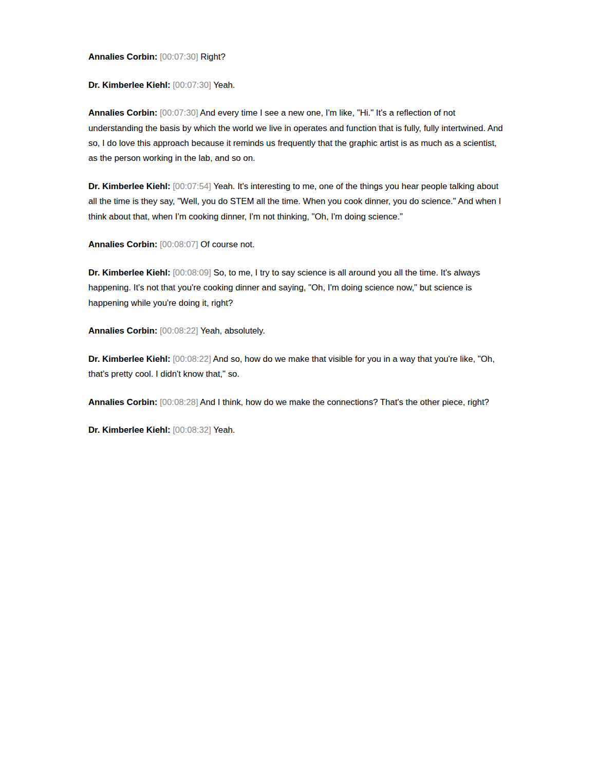Annalies Corbin: [00:07:30] Right?
Dr. Kimberlee Kiehl: [00:07:30] Yeah.
Annalies Corbin: [00:07:30] And every time I see a new one, I'm like, "Hi." It's a reflection of not understanding the basis by which the world we live in operates and function that is fully, fully intertwined. And so, I do love this approach because it reminds us frequently that the graphic artist is as much as a scientist, as the person working in the lab, and so on.
Dr. Kimberlee Kiehl: [00:07:54] Yeah. It's interesting to me, one of the things you hear people talking about all the time is they say, "Well, you do STEM all the time. When you cook dinner, you do science." And when I think about that, when I'm cooking dinner, I'm not thinking, "Oh, I'm doing science."
Annalies Corbin: [00:08:07] Of course not.
Dr. Kimberlee Kiehl: [00:08:09] So, to me, I try to say science is all around you all the time. It's always happening. It's not that you're cooking dinner and saying, "Oh, I'm doing science now," but science is happening while you're doing it, right?
Annalies Corbin: [00:08:22] Yeah, absolutely.
Dr. Kimberlee Kiehl: [00:08:22] And so, how do we make that visible for you in a way that you're like, "Oh, that's pretty cool. I didn't know that," so.
Annalies Corbin: [00:08:28] And I think, how do we make the connections? That's the other piece, right?
Dr. Kimberlee Kiehl: [00:08:32] Yeah.